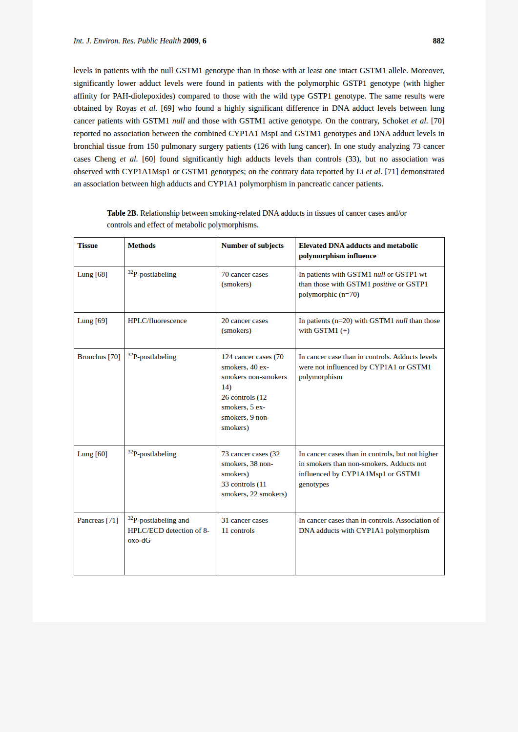Int. J. Environ. Res. Public Health 2009, 6 882
levels in patients with the null GSTM1 genotype than in those with at least one intact GSTM1 allele. Moreover, significantly lower adduct levels were found in patients with the polymorphic GSTP1 genotype (with higher affinity for PAH-diolepoxides) compared to those with the wild type GSTP1 genotype. The same results were obtained by Royas et al. [69] who found a highly significant difference in DNA adduct levels between lung cancer patients with GSTM1 null and those with GSTM1 active genotype. On the contrary, Schoket et al. [70] reported no association between the combined CYP1A1 MspI and GSTM1 genotypes and DNA adduct levels in bronchial tissue from 150 pulmonary surgery patients (126 with lung cancer). In one study analyzing 73 cancer cases Cheng et al. [60] found significantly high adducts levels than controls (33), but no association was observed with CYP1A1Msp1 or GSTM1 genotypes; on the contrary data reported by Li et al. [71] demonstrated an association between high adducts and CYP1A1 polymorphism in pancreatic cancer patients.
Table 2B. Relationship between smoking-related DNA adducts in tissues of cancer cases and/or controls and effect of metabolic polymorphisms.
| Tissue | Methods | Number of subjects | Elevated DNA adducts and metabolic polymorphism influence |
| --- | --- | --- | --- |
| Lung [68] | 32 P-postlabeling | 70 cancer cases (smokers) | In patients with GSTM1 null or GSTP1 wt than those with GSTM1 positive or GSTP1 polymorphic (n=70) |
| Lung [69] | HPLC/fluorescence | 20 cancer cases (smokers) | In patients (n=20) with GSTM1 null than those with GSTM1 (+) |
| Bronchus [70] | 32 P-postlabeling | 124 cancer cases (70 smokers, 40 ex-smokers non-smokers 14) 26 controls (12 smokers, 5 ex-smokers, 9 non-smokers) | In cancer case than in controls. Adducts levels were not influenced by CYP1A1 or GSTM1 polymorphism |
| Lung [60] | 32 P-postlabeling | 73 cancer cases (32 smokers, 38 non-smokers) 33 controls (11 smokers, 22 smokers) | In cancer cases than in controls, but not higher in smokers than non-smokers. Adducts not influenced by CYP1A1Msp1 or GSTM1 genotypes |
| Pancreas [71] | 32 P-postlabeling and HPLC/ECD detection of 8-oxo-dG | 31 cancer cases 11 controls | In cancer cases than in controls. Association of DNA adducts with CYP1A1 polymorphism |